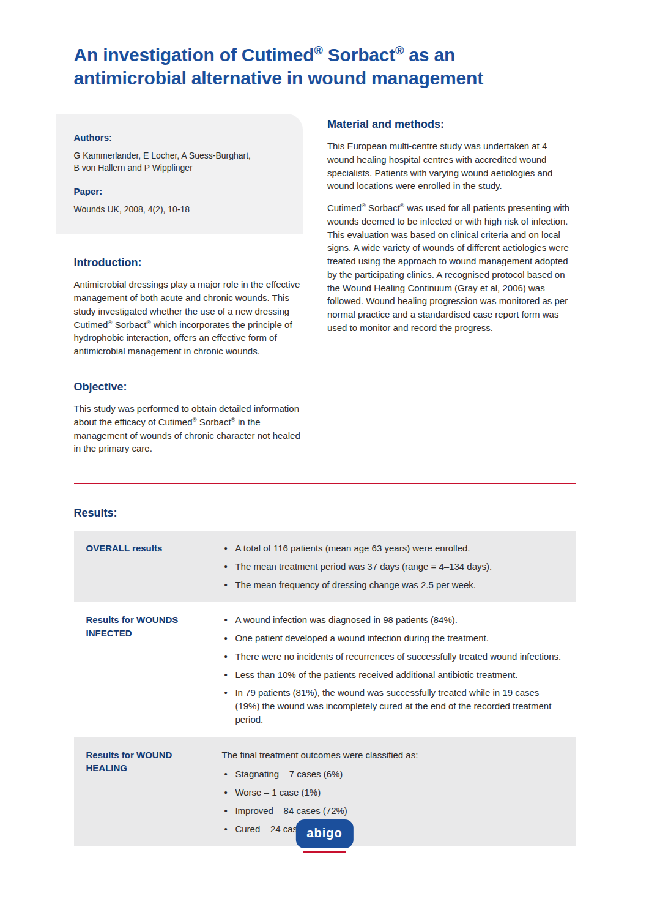An investigation of Cutimed® Sorbact® as an
antimicrobial alternative in wound management
Authors:
G Kammerlander, E Locher, A Suess-Burghart,
B von Hallern and P Wipplinger
Paper:
Wounds UK, 2008, 4(2), 10-18
Introduction:
Antimicrobial dressings play a major role in the effective management of both acute and chronic wounds. This study investigated whether the use of a new dressing Cutimed® Sorbact® which incorporates the principle of hydrophobic interaction, offers an effective form of antimicrobial management in chronic wounds.
Objective:
This study was performed to obtain detailed information about the efficacy of Cutimed® Sorbact® in the management of wounds of chronic character not healed in the primary care.
Material and methods:
This European multi-centre study was undertaken at 4 wound healing hospital centres with accredited wound specialists. Patients with varying wound aetiologies and wound locations were enrolled in the study.
Cutimed® Sorbact® was used for all patients presenting with wounds deemed to be infected or with high risk of infection. This evaluation was based on clinical criteria and on local signs. A wide variety of wounds of different aetiologies were treated using the approach to wound management adopted by the participating clinics. A recognised protocol based on the Wound Healing Continuum (Gray et al, 2006) was followed. Wound healing progression was monitored as per normal practice and a standardised case report form was used to monitor and record the progress.
Results:
| OVERALL results | A total of 116 patients (mean age 63 years) were enrolled. The mean treatment period was 37 days (range = 4–134 days). The mean frequency of dressing change was 2.5 per week. |
| Results for WOUNDS INFECTED | A wound infection was diagnosed in 98 patients (84%). One patient developed a wound infection during the treatment. There were no incidents of recurrences of successfully treated wound infections. Less than 10% of the patients received additional antibiotic treatment. In 79 patients (81%), the wound was successfully treated while in 19 cases (19%) the wound was incompletely cured at the end of the recorded treatment period. |
| Results for WOUND HEALING | The final treatment outcomes were classified as: Stagnating – 7 cases (6%) Worse – 1 case (1%) Improved – 84 cases (72%) Cured – 24 cases (21%) |
abigo